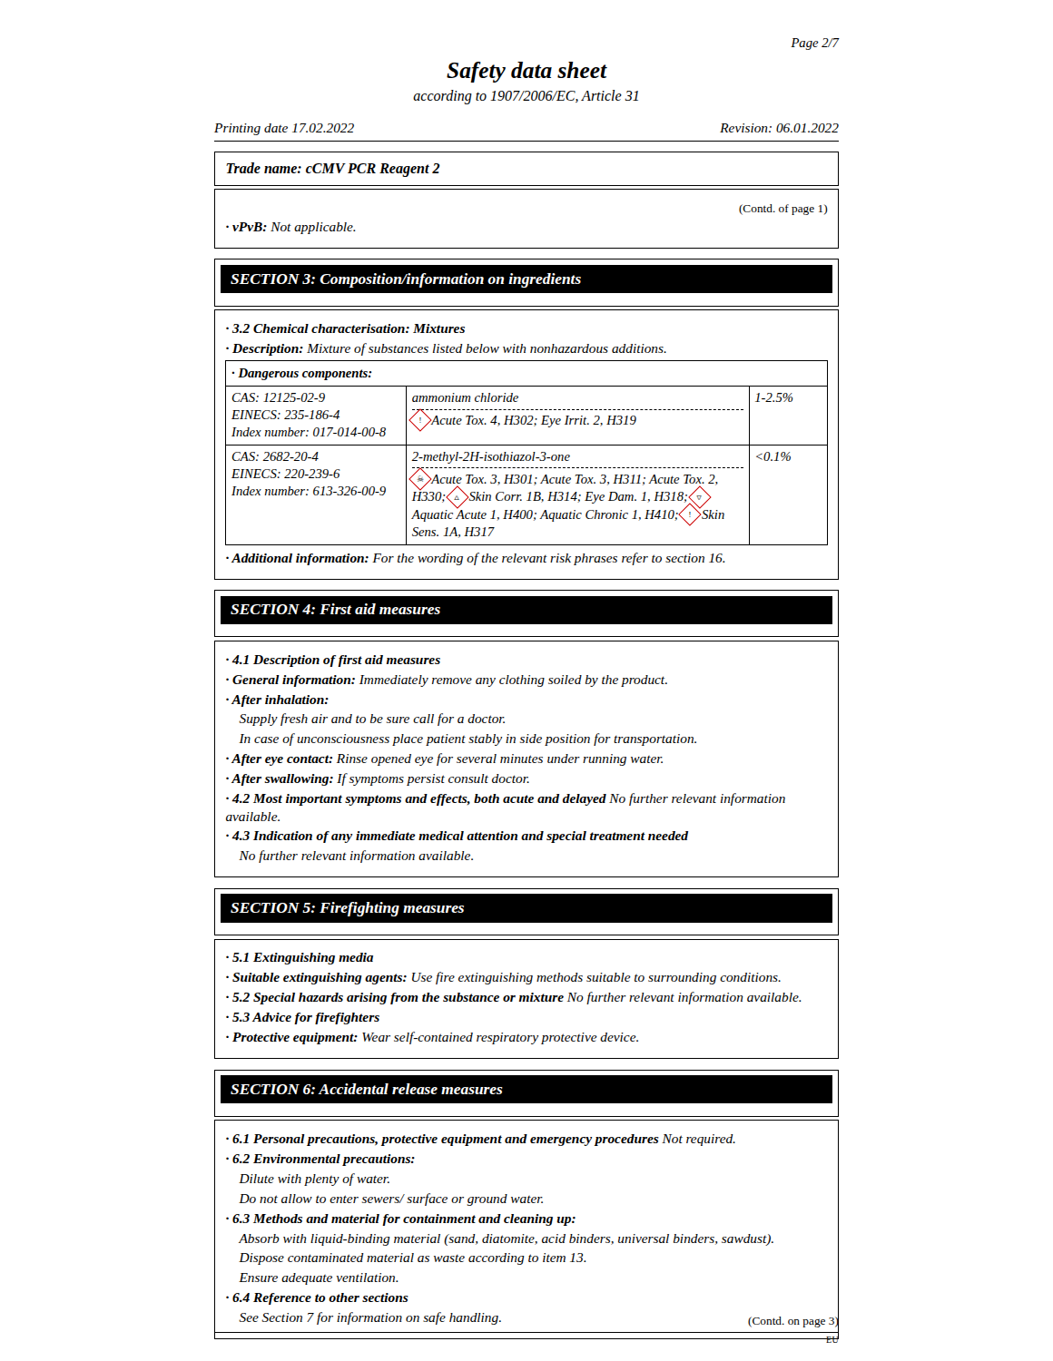Page 2/7
Safety data sheet
according to 1907/2006/EC, Article 31
Printing date 17.02.2022 Revision: 06.01.2022
Trade name: cCMV PCR Reagent 2
(Contd. of page 1)
· vPvB: Not applicable.
SECTION 3: Composition/information on ingredients
· 3.2 Chemical characterisation: Mixtures
· Description: Mixture of substances listed below with nonhazardous additions.
| · Dangerous components: |
| CAS: 12125-02-9 EINECS: 235-186-4 Index number: 017-014-00-8 | ammonium chloride ! Acute Tox. 4, H302; Eye Irrit. 2, H319 | 1-2.5% |
| CAS: 2682-20-4 EINECS: 220-239-6 Index number: 613-326-00-9 | 2-methyl-2H-isothiazol-3-one ☠ Acute Tox. 3, H301; Acute Tox. 3, H311; Acute Tox. 2, H330; 🜂 Skin Corr. 1B, H314; Eye Dam. 1, H318; 🜄 Aquatic Acute 1, H400; Aquatic Chronic 1, H410; ! Skin Sens. 1A, H317 | <0.1% |
· Additional information: For the wording of the relevant risk phrases refer to section 16.
SECTION 4: First aid measures
· 4.1 Description of first aid measures
· General information: Immediately remove any clothing soiled by the product.
· After inhalation:
Supply fresh air and to be sure call for a doctor.
In case of unconsciousness place patient stably in side position for transportation.
· After eye contact: Rinse opened eye for several minutes under running water.
· After swallowing: If symptoms persist consult doctor.
· 4.2 Most important symptoms and effects, both acute and delayed No further relevant information available.
· 4.3 Indication of any immediate medical attention and special treatment needed
No further relevant information available.
SECTION 5: Firefighting measures
· 5.1 Extinguishing media
· Suitable extinguishing agents: Use fire extinguishing methods suitable to surrounding conditions.
· 5.2 Special hazards arising from the substance or mixture No further relevant information available.
· 5.3 Advice for firefighters
· Protective equipment: Wear self-contained respiratory protective device.
SECTION 6: Accidental release measures
· 6.1 Personal precautions, protective equipment and emergency procedures Not required.
· 6.2 Environmental precautions:
Dilute with plenty of water.
Do not allow to enter sewers/ surface or ground water.
· 6.3 Methods and material for containment and cleaning up:
Absorb with liquid-binding material (sand, diatomite, acid binders, universal binders, sawdust).
Dispose contaminated material as waste according to item 13.
Ensure adequate ventilation.
· 6.4 Reference to other sections
See Section 7 for information on safe handling.
(Contd. on page 3)
EU